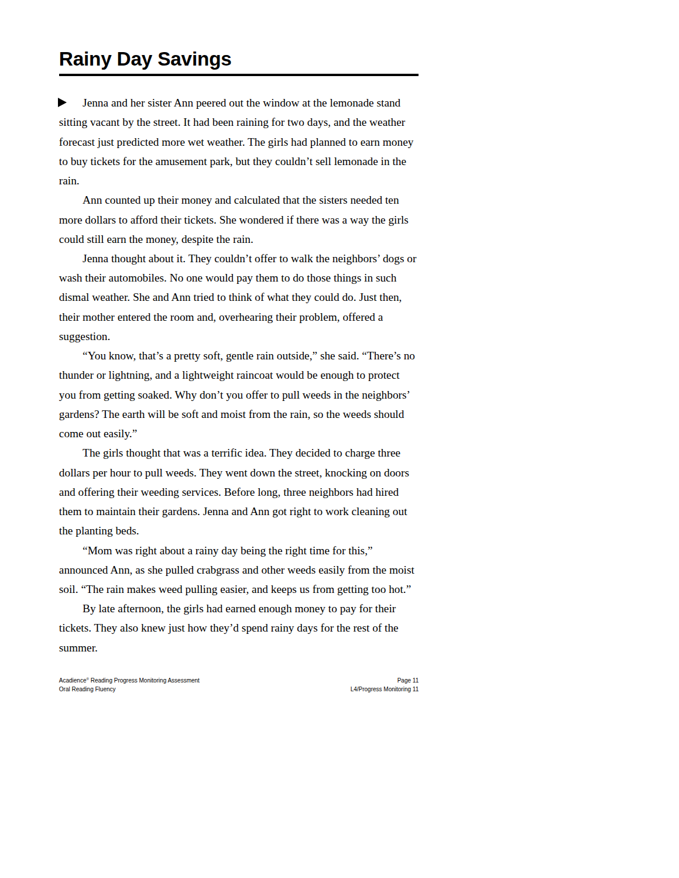Rainy Day Savings
Jenna and her sister Ann peered out the window at the lemonade stand sitting vacant by the street. It had been raining for two days, and the weather forecast just predicted more wet weather. The girls had planned to earn money to buy tickets for the amusement park, but they couldn’t sell lemonade in the rain.
Ann counted up their money and calculated that the sisters needed ten more dollars to afford their tickets. She wondered if there was a way the girls could still earn the money, despite the rain.
Jenna thought about it. They couldn’t offer to walk the neighbors’ dogs or wash their automobiles. No one would pay them to do those things in such dismal weather. She and Ann tried to think of what they could do. Just then, their mother entered the room and, overhearing their problem, offered a suggestion.
“You know, that’s a pretty soft, gentle rain outside,” she said. “There’s no thunder or lightning, and a lightweight raincoat would be enough to protect you from getting soaked. Why don’t you offer to pull weeds in the neighbors’ gardens? The earth will be soft and moist from the rain, so the weeds should come out easily.”
The girls thought that was a terrific idea. They decided to charge three dollars per hour to pull weeds. They went down the street, knocking on doors and offering their weeding services. Before long, three neighbors had hired them to maintain their gardens. Jenna and Ann got right to work cleaning out the planting beds.
“Mom was right about a rainy day being the right time for this,” announced Ann, as she pulled crabgrass and other weeds easily from the moist soil. “The rain makes weed pulling easier, and keeps us from getting too hot.”
By late afternoon, the girls had earned enough money to pay for their tickets. They also knew just how they’d spend rainy days for the rest of the summer.
Acadience® Reading Progress Monitoring Assessment Oral Reading Fluency
Page 11 L4/Progress Monitoring 11